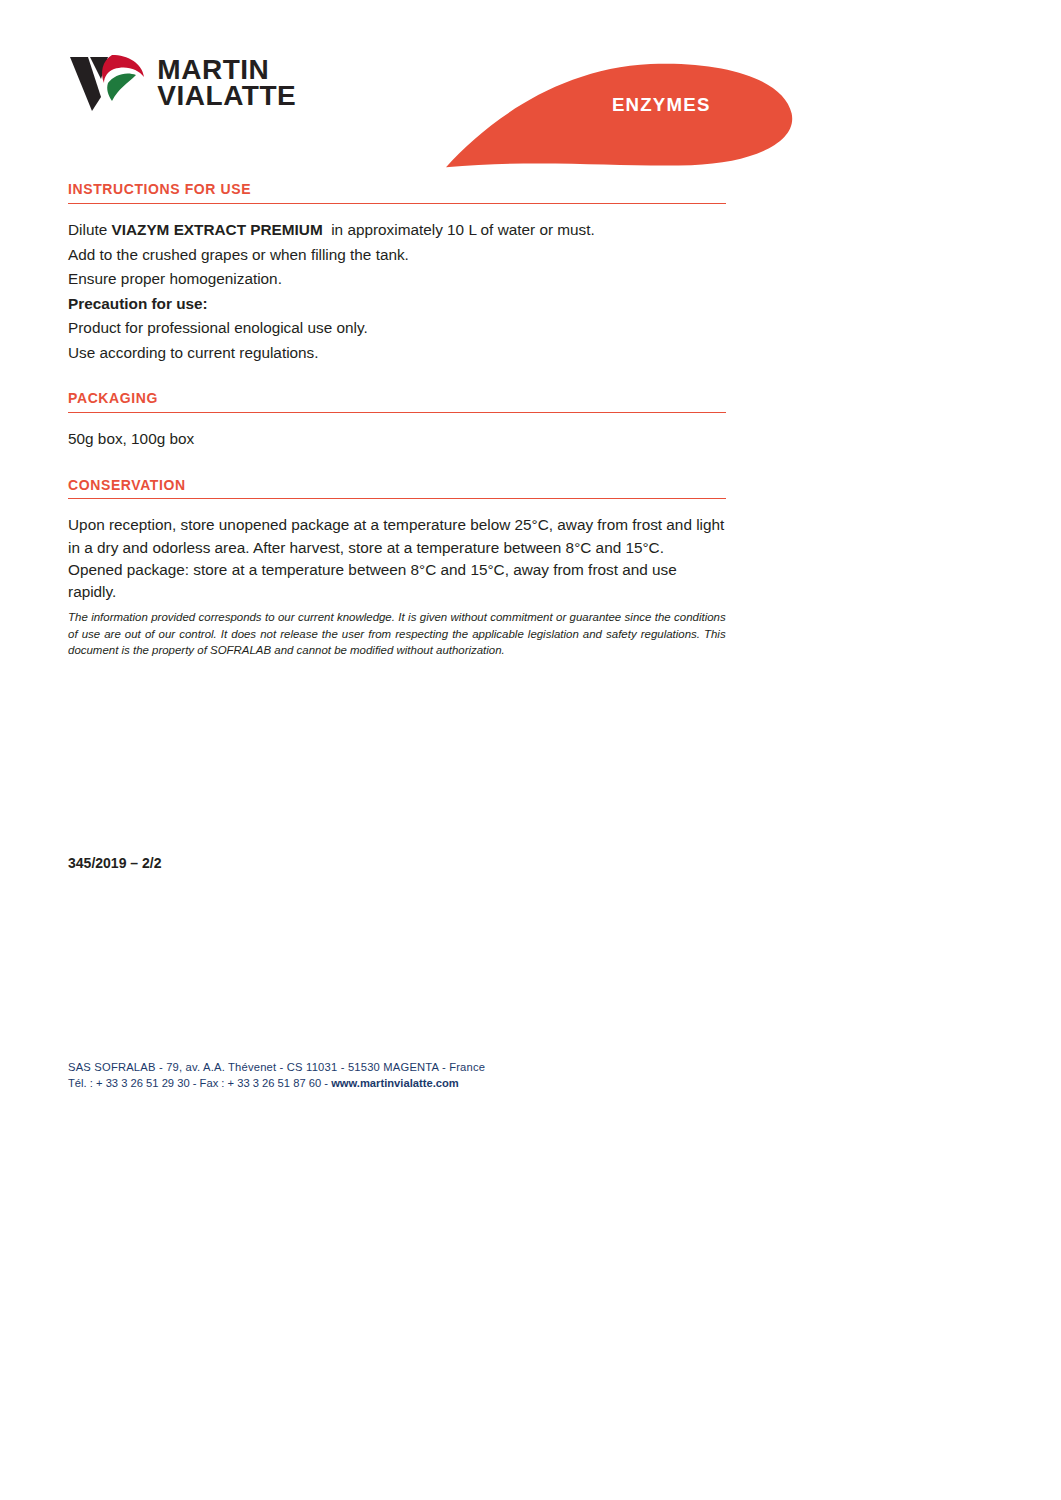MARTIN VIALATTE
ENZYMES
Instructions for use
Dilute VIAZYM EXTRACT PREMIUM in approximately 10 L of water or must.
Add to the crushed grapes or when filling the tank.
Ensure proper homogenization.
Precaution for use:
Product for professional enological use only.
Use according to current regulations.
Packaging
50g box, 100g box
Conservation
Upon reception, store unopened package at a temperature below 25°C, away from frost and light in a dry and odorless area. After harvest, store at a temperature between 8°C and 15°C.
Opened package: store at a temperature between 8°C and 15°C, away from frost and use rapidly.
The information provided corresponds to our current knowledge. It is given without commitment or guarantee since the conditions of use are out of our control. It does not release the user from respecting the applicable legislation and safety regulations. This document is the property of SOFRALAB and cannot be modified without authorization.
345/2019 – 2/2
SAS SOFRALAB - 79, av. A.A. Thévenet - CS 11031 - 51530 MAGENTA - France
Tél. : + 33 3 26 51 29 30 - Fax : + 33 3 26 51 87 60 - www.martinvialatte.com